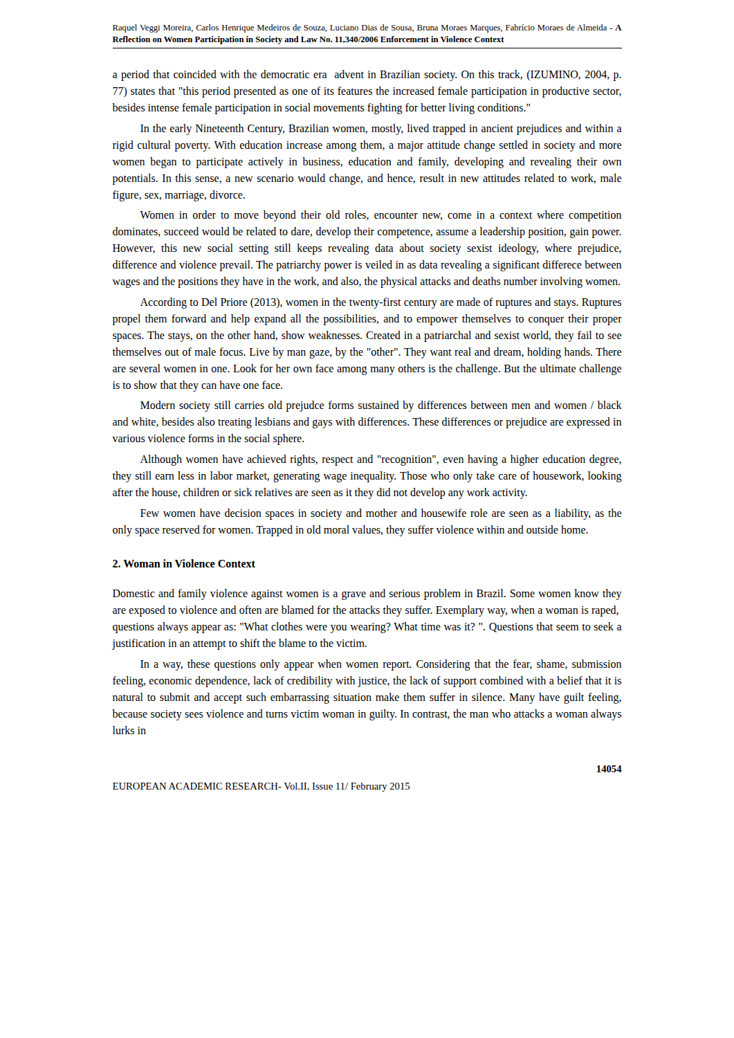Raquel Veggi Moreira, Carlos Henrique Medeiros de Souza, Luciano Dias de Sousa, Bruna Moraes Marques, Fabrício Moraes de Almeida - A Reflection on Women Participation in Society and Law No. 11,340/2006 Enforcement in Violence Context
a period that coincided with the democratic era advent in Brazilian society. On this track, (IZUMINO, 2004, p. 77) states that "this period presented as one of its features the increased female participation in productive sector, besides intense female participation in social movements fighting for better living conditions."
In the early Nineteenth Century, Brazilian women, mostly, lived trapped in ancient prejudices and within a rigid cultural poverty. With education increase among them, a major attitude change settled in society and more women began to participate actively in business, education and family, developing and revealing their own potentials. In this sense, a new scenario would change, and hence, result in new attitudes related to work, male figure, sex, marriage, divorce.
Women in order to move beyond their old roles, encounter new, come in a context where competition dominates, succeed would be related to dare, develop their competence, assume a leadership position, gain power. However, this new social setting still keeps revealing data about society sexist ideology, where prejudice, difference and violence prevail. The patriarchy power is veiled in as data revealing a significant differece between wages and the positions they have in the work, and also, the physical attacks and deaths number involving women.
According to Del Priore (2013), women in the twenty-first century are made of ruptures and stays. Ruptures propel them forward and help expand all the possibilities, and to empower themselves to conquer their proper spaces. The stays, on the other hand, show weaknesses. Created in a patriarchal and sexist world, they fail to see themselves out of male focus. Live by man gaze, by the "other". They want real and dream, holding hands. There are several women in one. Look for her own face among many others is the challenge. But the ultimate challenge is to show that they can have one face.
Modern society still carries old prejudce forms sustained by differences between men and women / black and white, besides also treating lesbians and gays with differences. These differences or prejudice are expressed in various violence forms in the social sphere.
Although women have achieved rights, respect and "recognition", even having a higher education degree, they still earn less in labor market, generating wage inequality. Those who only take care of housework, looking after the house, children or sick relatives are seen as it they did not develop any work activity.
Few women have decision spaces in society and mother and housewife role are seen as a liability, as the only space reserved for women. Trapped in old moral values, they suffer violence within and outside home.
2. Woman in Violence Context
Domestic and family violence against women is a grave and serious problem in Brazil. Some women know they are exposed to violence and often are blamed for the attacks they suffer. Exemplary way, when a woman is raped, questions always appear as: "What clothes were you wearing? What time was it? ". Questions that seem to seek a justification in an attempt to shift the blame to the victim.
In a way, these questions only appear when women report. Considering that the fear, shame, submission feeling, economic dependence, lack of credibility with justice, the lack of support combined with a belief that it is natural to submit and accept such embarrassing situation make them suffer in silence. Many have guilt feeling, because society sees violence and turns victim woman in guilty. In contrast, the man who attacks a woman always lurks in
14054 EUROPEAN ACADEMIC RESEARCH- Vol.II, Issue 11/ February 2015